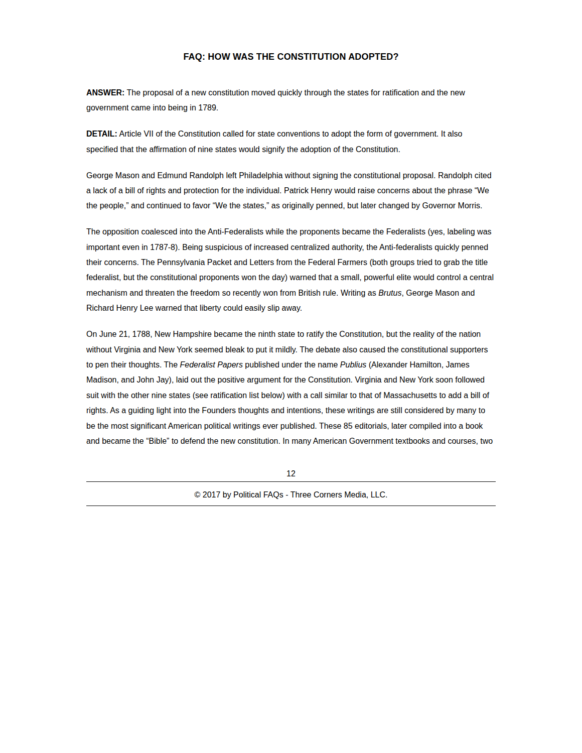FAQ: HOW WAS THE CONSTITUTION ADOPTED?
ANSWER: The proposal of a new constitution moved quickly through the states for ratification and the new government came into being in 1789.
DETAIL: Article VII of the Constitution called for state conventions to adopt the form of government. It also specified that the affirmation of nine states would signify the adoption of the Constitution.
George Mason and Edmund Randolph left Philadelphia without signing the constitutional proposal. Randolph cited a lack of a bill of rights and protection for the individual. Patrick Henry would raise concerns about the phrase “We the people,” and continued to favor “We the states,” as originally penned, but later changed by Governor Morris.
The opposition coalesced into the Anti-Federalists while the proponents became the Federalists (yes, labeling was important even in 1787-8). Being suspicious of increased centralized authority, the Anti-federalists quickly penned their concerns. The Pennsylvania Packet and Letters from the Federal Farmers (both groups tried to grab the title federalist, but the constitutional proponents won the day) warned that a small, powerful elite would control a central mechanism and threaten the freedom so recently won from British rule. Writing as Brutus, George Mason and Richard Henry Lee warned that liberty could easily slip away.
On June 21, 1788, New Hampshire became the ninth state to ratify the Constitution, but the reality of the nation without Virginia and New York seemed bleak to put it mildly. The debate also caused the constitutional supporters to pen their thoughts. The Federalist Papers published under the name Publius (Alexander Hamilton, James Madison, and John Jay), laid out the positive argument for the Constitution. Virginia and New York soon followed suit with the other nine states (see ratification list below) with a call similar to that of Massachusetts to add a bill of rights. As a guiding light into the Founders thoughts and intentions, these writings are still considered by many to be the most significant American political writings ever published. These 85 editorials, later compiled into a book and became the “Bible” to defend the new constitution. In many American Government textbooks and courses, two
12
© 2017 by Political FAQs - Three Corners Media, LLC.